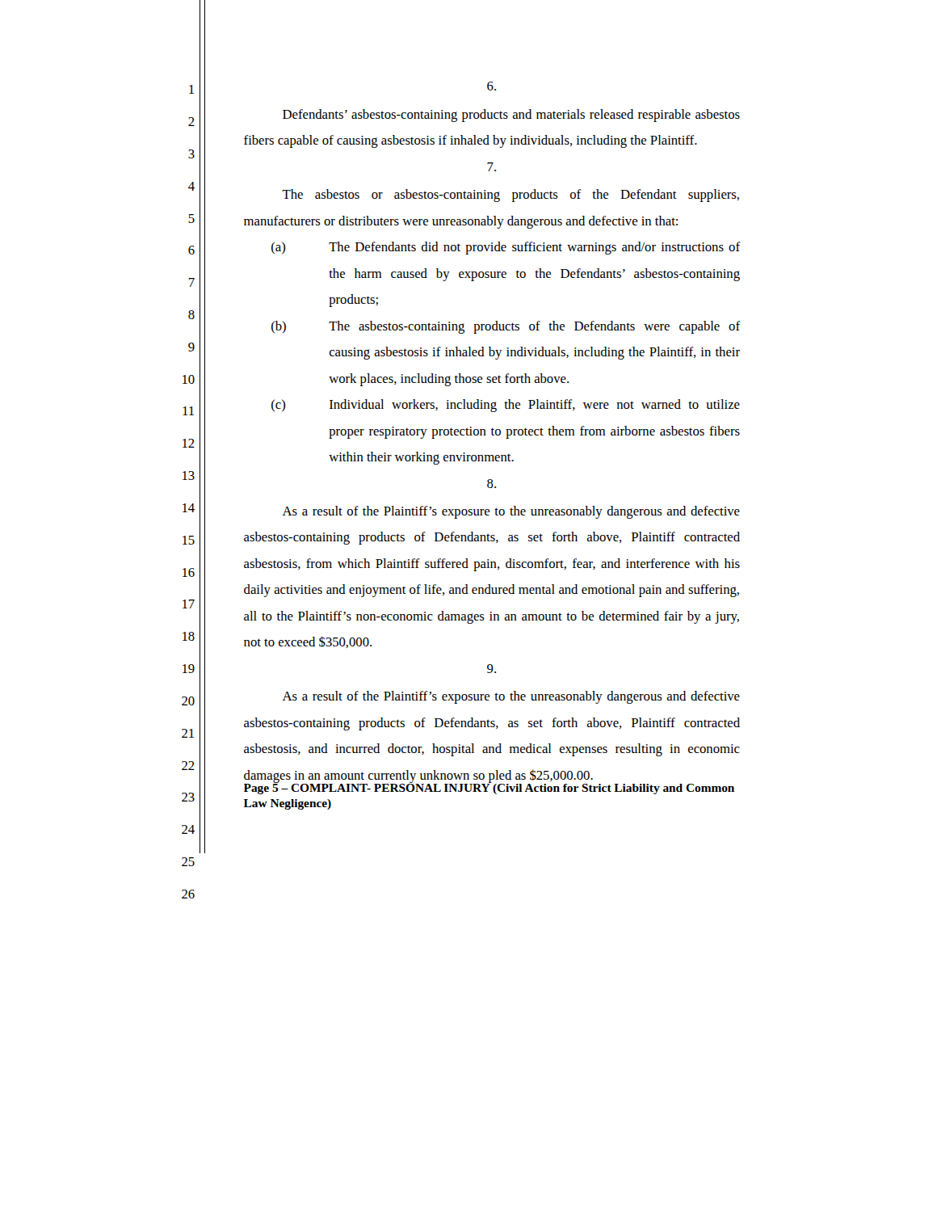1
2
3
4
5
6
7
8
9
10
11
12
13
14
15
16
17
18
19
20
21
22
23
24
25
26
6.
Defendants’ asbestos-containing products and materials released respirable asbestos fibers capable of causing asbestosis if inhaled by individuals, including the Plaintiff.
7.
The asbestos or asbestos-containing products of the Defendant suppliers, manufacturers or distributers were unreasonably dangerous and defective in that:
(a) The Defendants did not provide sufficient warnings and/or instructions of the harm caused by exposure to the Defendants’ asbestos-containing products;
(b) The asbestos-containing products of the Defendants were capable of causing asbestosis if inhaled by individuals, including the Plaintiff, in their work places, including those set forth above.
(c) Individual workers, including the Plaintiff, were not warned to utilize proper respiratory protection to protect them from airborne asbestos fibers within their working environment.
8.
As a result of the Plaintiff’s exposure to the unreasonably dangerous and defective asbestos-containing products of Defendants, as set forth above, Plaintiff contracted asbestosis, from which Plaintiff suffered pain, discomfort, fear, and interference with his daily activities and enjoyment of life, and endured mental and emotional pain and suffering, all to the Plaintiff’s non-economic damages in an amount to be determined fair by a jury, not to exceed $350,000.
9.
As a result of the Plaintiff’s exposure to the unreasonably dangerous and defective asbestos-containing products of Defendants, as set forth above, Plaintiff contracted asbestosis, and incurred doctor, hospital and medical expenses resulting in economic damages in an amount currently unknown so pled as $25,000.00.
Page 5 – COMPLAINT- PERSONAL INJURY (Civil Action for Strict Liability and Common Law Negligence)